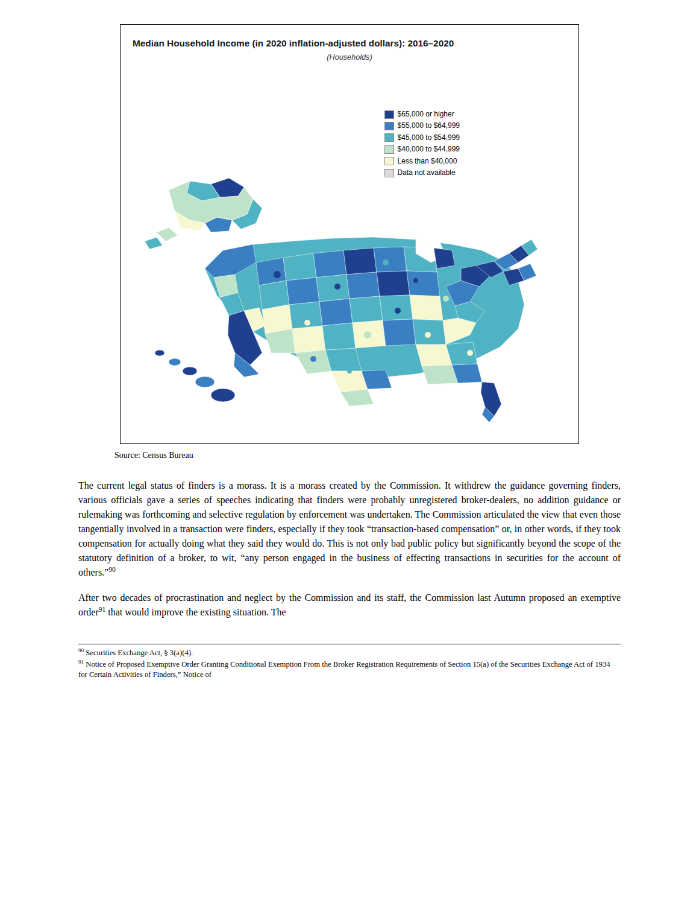Median Household Income (in 2020 inflation-adjusted dollars): 2016–2020
(Households)
$65,000 or higher
$55,000 to $64,999
$45,000 to $54,999
$40,000 to $44,999
Less than $40,000
Data not available
Source: Census Bureau
The current legal status of finders is a morass. It is a morass created by the Commission. It withdrew the guidance governing finders, various officials gave a series of speeches indicating that finders were probably unregistered broker-dealers, no addition guidance or rulemaking was forthcoming and selective regulation by enforcement was undertaken. The Commission articulated the view that even those tangentially involved in a transaction were finders, especially if they took “transaction-based compensation” or, in other words, if they took compensation for actually doing what they said they would do. This is not only bad public policy but significantly beyond the scope of the statutory definition of a broker, to wit, “any person engaged in the business of effecting transactions in securities for the account of others.”90
After two decades of procrastination and neglect by the Commission and its staff, the Commission last Autumn proposed an exemptive order91 that would improve the existing situation. The
90 Securities Exchange Act, § 3(a)(4).
91 Notice of Proposed Exemptive Order Granting Conditional Exemption From the Broker Registration Requirements of Section 15(a) of the Securities Exchange Act of 1934 for Certain Activities of Finders,” Notice of